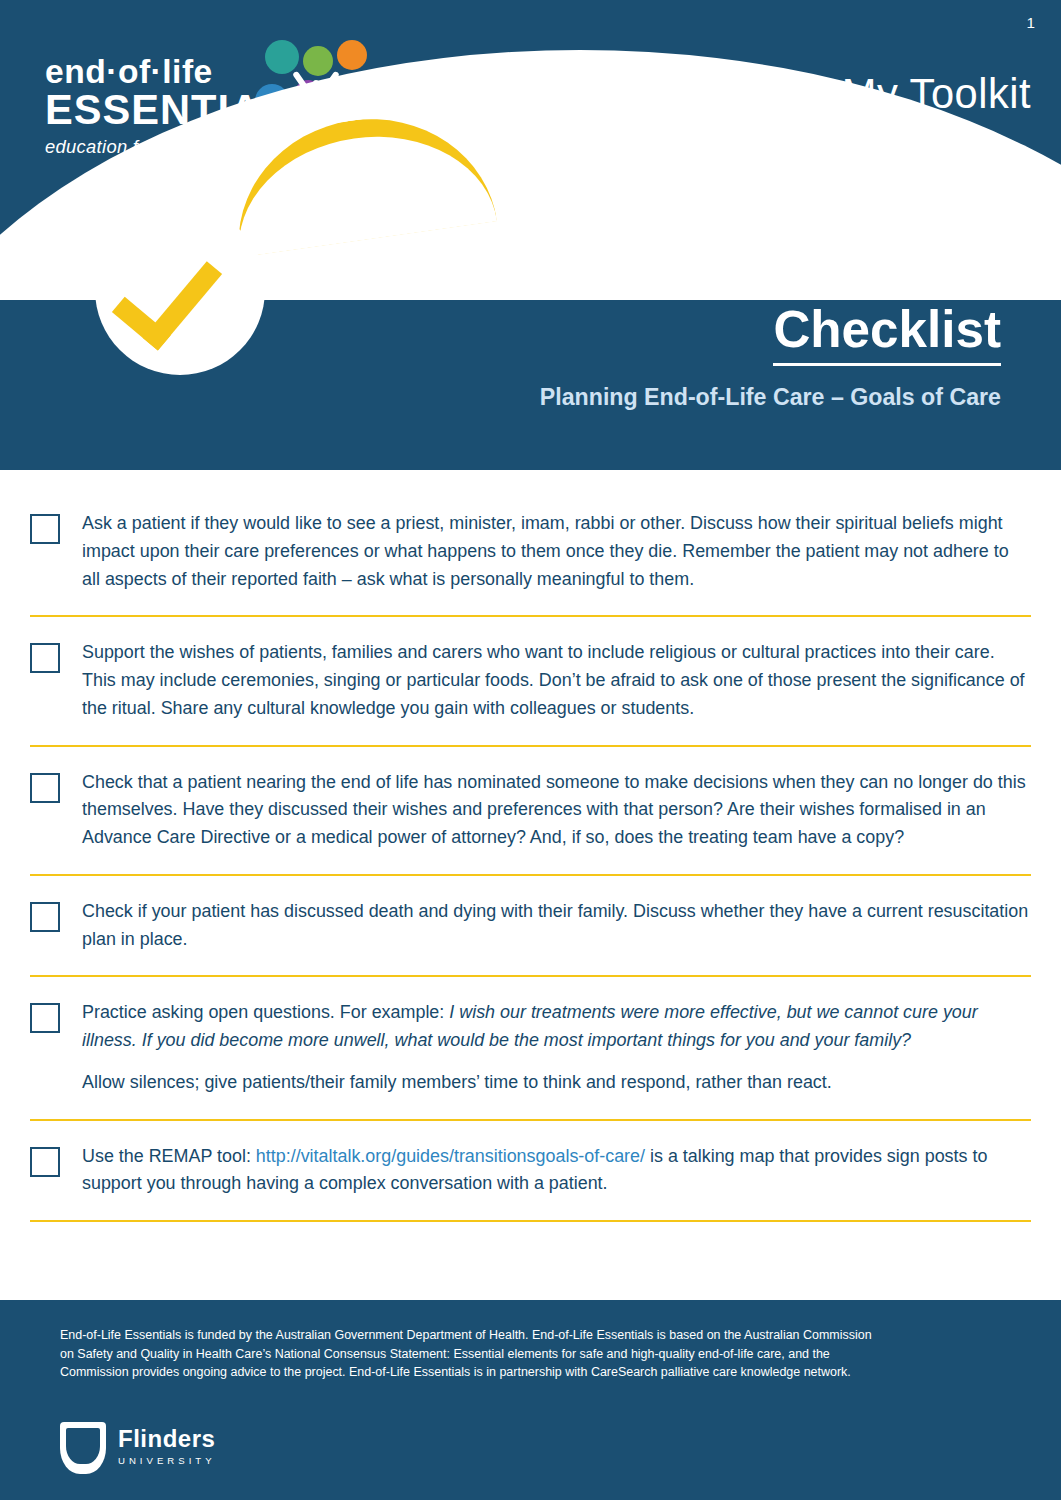1
end·of·life
ESSENTIALS
education for acute hospitals
My Toolkit
Checklist
Planning End-of-Life Care – Goals of Care
Ask a patient if they would like to see a priest, minister, imam, rabbi or other. Discuss how their spiritual beliefs might impact upon their care preferences or what happens to them once they die. Remember the patient may not adhere to all aspects of their reported faith – ask what is personally meaningful to them.
Support the wishes of patients, families and carers who want to include religious or cultural practices into their care. This may include ceremonies, singing or particular foods. Don’t be afraid to ask one of those present the significance of the ritual. Share any cultural knowledge you gain with colleagues or students.
Check that a patient nearing the end of life has nominated someone to make decisions when they can no longer do this themselves. Have they discussed their wishes and preferences with that person? Are their wishes formalised in an Advance Care Directive or a medical power of attorney? And, if so, does the treating team have a copy?
Check if your patient has discussed death and dying with their family. Discuss whether they have a current resuscitation plan in place.
Practice asking open questions. For example: I wish our treatments were more effective, but we cannot cure your illness. If you did become more unwell, what would be the most important things for you and your family?
Allow silences; give patients/their family members’ time to think and respond, rather than react.
Use the REMAP tool: http://vitaltalk.org/guides/transitionsgoals-of-care/ is a talking map that provides sign posts to support you through having a complex conversation with a patient.
End-of-Life Essentials is funded by the Australian Government Department of Health. End-of-Life Essentials is based on the Australian Commission on Safety and Quality in Health Care’s National Consensus Statement: Essential elements for safe and high-quality end-of-life care, and the Commission provides ongoing advice to the project. End-of-Life Essentials is in partnership with CareSearch palliative care knowledge network.
Flinders
UNIVERSITY